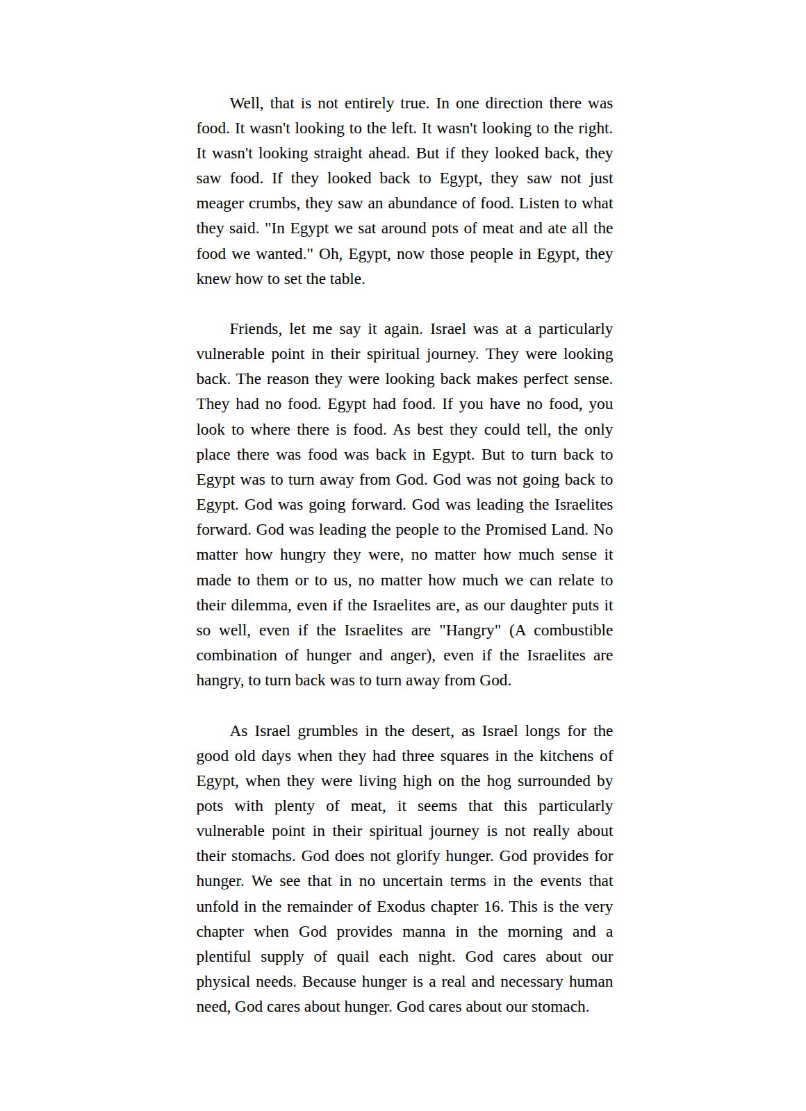Well, that is not entirely true. In one direction there was food. It wasn't looking to the left. It wasn't looking to the right. It wasn't looking straight ahead. But if they looked back, they saw food. If they looked back to Egypt, they saw not just meager crumbs, they saw an abundance of food. Listen to what they said. "In Egypt we sat around pots of meat and ate all the food we wanted." Oh, Egypt, now those people in Egypt, they knew how to set the table.
Friends, let me say it again. Israel was at a particularly vulnerable point in their spiritual journey. They were looking back. The reason they were looking back makes perfect sense. They had no food. Egypt had food. If you have no food, you look to where there is food. As best they could tell, the only place there was food was back in Egypt. But to turn back to Egypt was to turn away from God. God was not going back to Egypt. God was going forward. God was leading the Israelites forward. God was leading the people to the Promised Land. No matter how hungry they were, no matter how much sense it made to them or to us, no matter how much we can relate to their dilemma, even if the Israelites are, as our daughter puts it so well, even if the Israelites are "Hangry" (A combustible combination of hunger and anger), even if the Israelites are hangry, to turn back was to turn away from God.
As Israel grumbles in the desert, as Israel longs for the good old days when they had three squares in the kitchens of Egypt, when they were living high on the hog surrounded by pots with plenty of meat, it seems that this particularly vulnerable point in their spiritual journey is not really about their stomachs. God does not glorify hunger. God provides for hunger. We see that in no uncertain terms in the events that unfold in the remainder of Exodus chapter 16. This is the very chapter when God provides manna in the morning and a plentiful supply of quail each night. God cares about our physical needs. Because hunger is a real and necessary human need, God cares about hunger. God cares about our stomach.